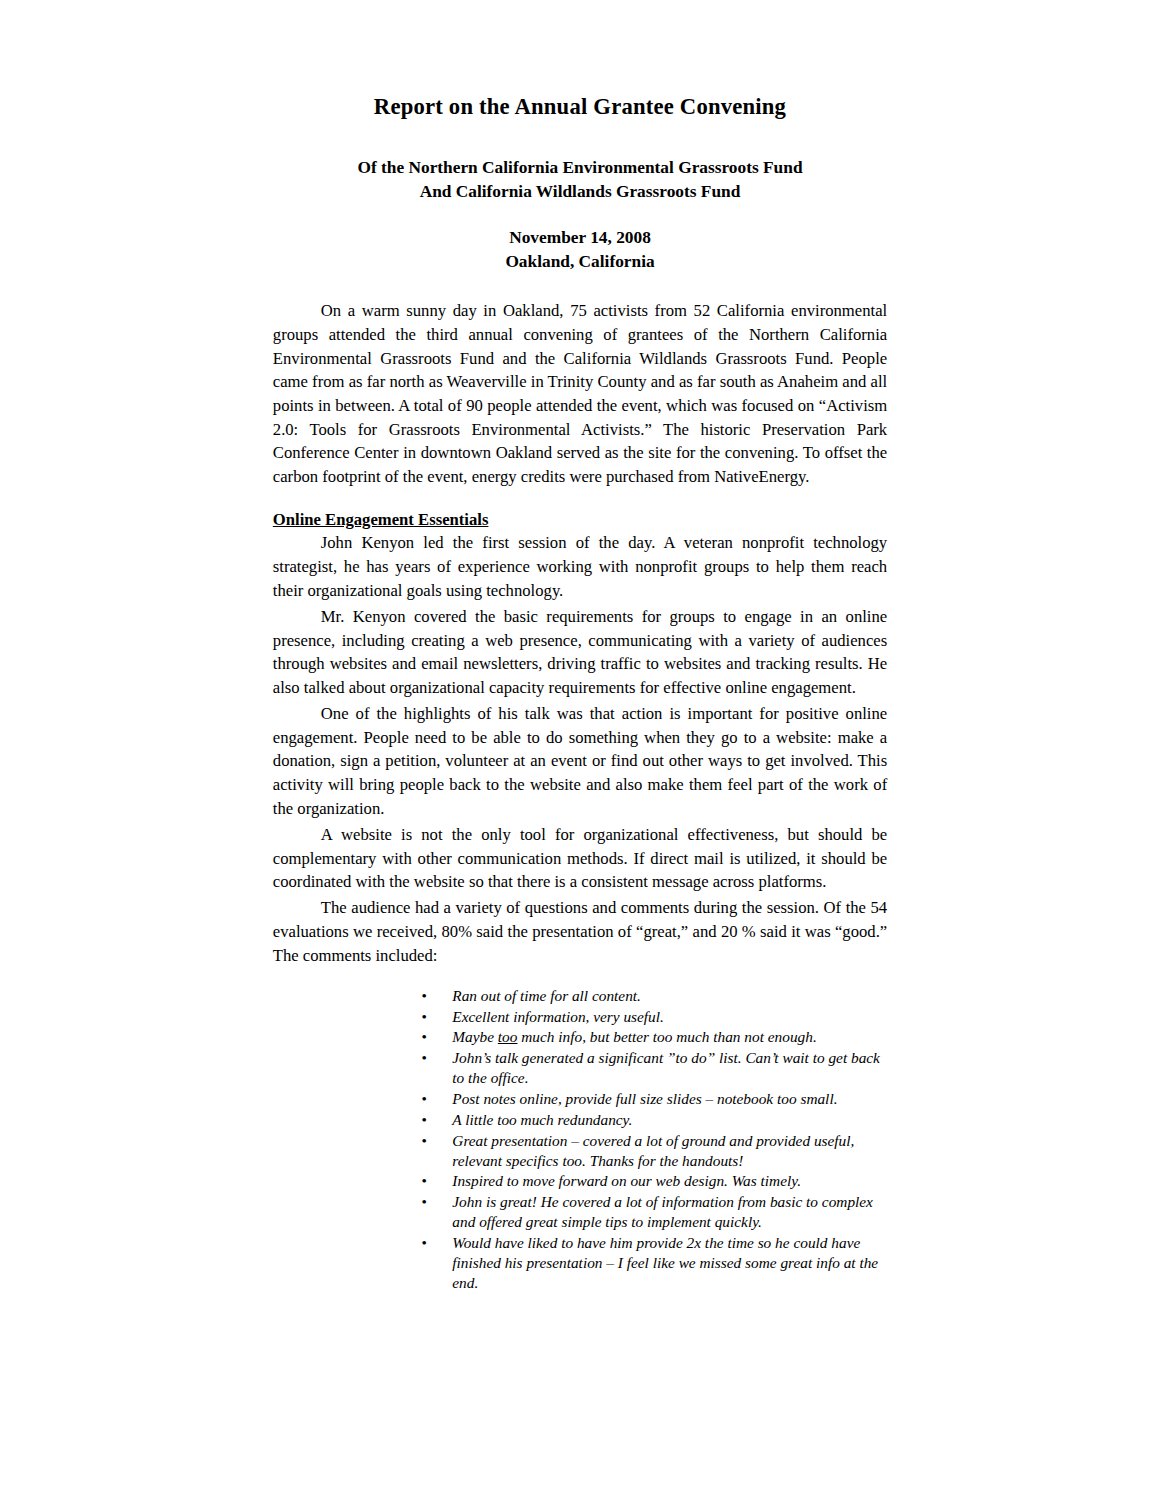Report on the Annual Grantee Convening
Of the Northern California Environmental Grassroots Fund
And California Wildlands Grassroots Fund
November 14, 2008
Oakland, California
On a warm sunny day in Oakland, 75 activists from 52 California environmental groups attended the third annual convening of grantees of the Northern California Environmental Grassroots Fund and the California Wildlands Grassroots Fund. People came from as far north as Weaverville in Trinity County and as far south as Anaheim and all points in between. A total of 90 people attended the event, which was focused on “Activism 2.0: Tools for Grassroots Environmental Activists.” The historic Preservation Park Conference Center in downtown Oakland served as the site for the convening. To offset the carbon footprint of the event, energy credits were purchased from NativeEnergy.
Online Engagement Essentials
John Kenyon led the first session of the day. A veteran nonprofit technology strategist, he has years of experience working with nonprofit groups to help them reach their organizational goals using technology.
Mr. Kenyon covered the basic requirements for groups to engage in an online presence, including creating a web presence, communicating with a variety of audiences through websites and email newsletters, driving traffic to websites and tracking results. He also talked about organizational capacity requirements for effective online engagement.
One of the highlights of his talk was that action is important for positive online engagement. People need to be able to do something when they go to a website: make a donation, sign a petition, volunteer at an event or find out other ways to get involved. This activity will bring people back to the website and also make them feel part of the work of the organization.
A website is not the only tool for organizational effectiveness, but should be complementary with other communication methods. If direct mail is utilized, it should be coordinated with the website so that there is a consistent message across platforms.
The audience had a variety of questions and comments during the session. Of the 54 evaluations we received, 80% said the presentation of “great,” and 20 % said it was “good.” The comments included:
Ran out of time for all content.
Excellent information, very useful.
Maybe too much info, but better too much than not enough.
John’s talk generated a significant ”to do” list. Can’t wait to get back to the office.
Post notes online, provide full size slides – notebook too small.
A little too much redundancy.
Great presentation – covered a lot of ground and provided useful, relevant specifics too. Thanks for the handouts!
Inspired to move forward on our web design. Was timely.
John is great! He covered a lot of information from basic to complex and offered great simple tips to implement quickly.
Would have liked to have him provide 2x the time so he could have finished his presentation – I feel like we missed some great info at the end.